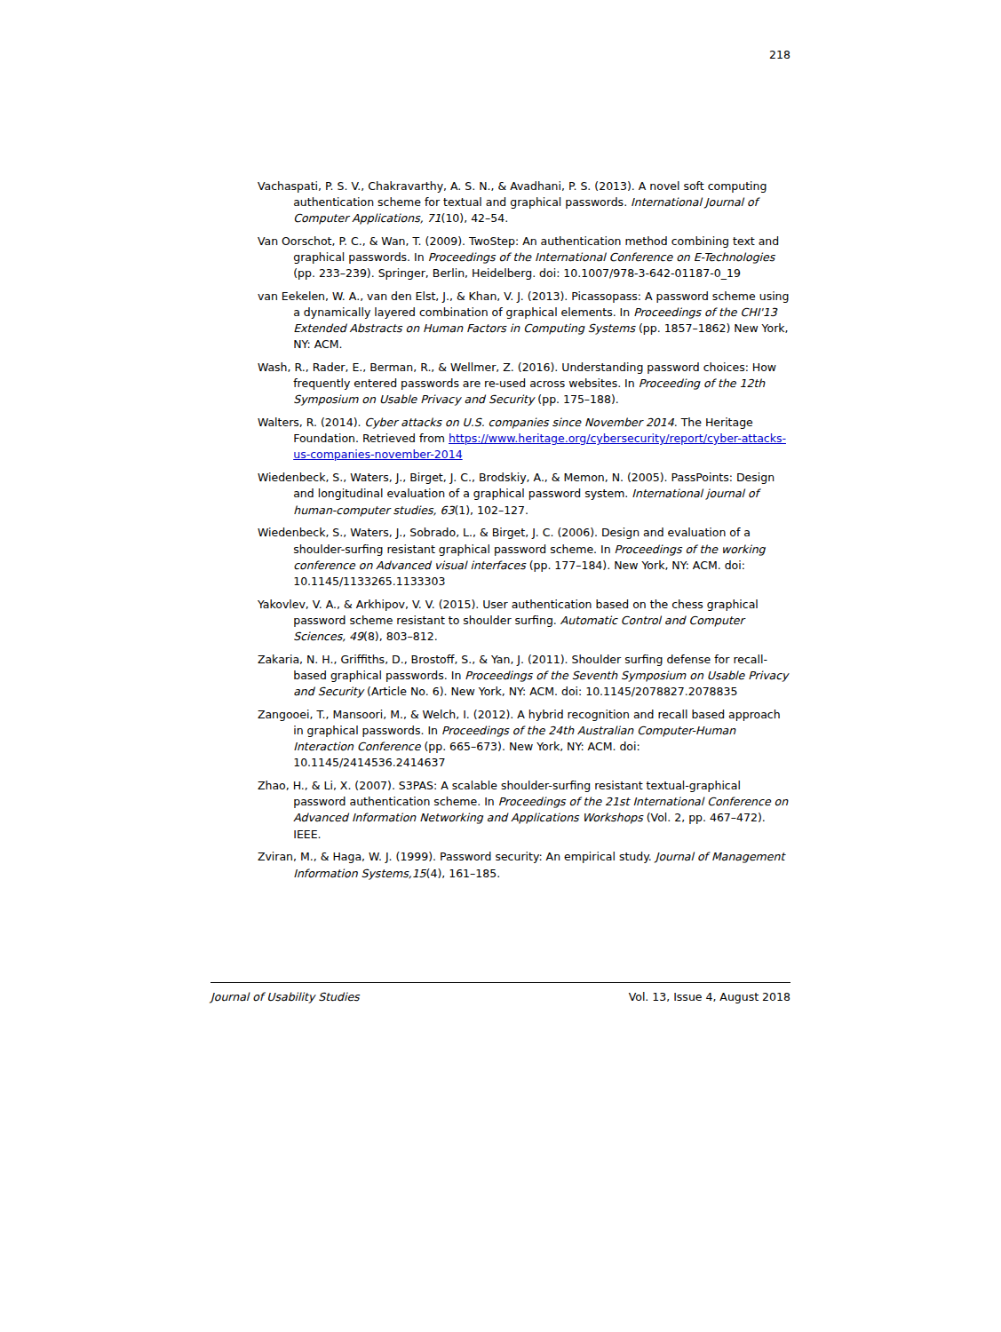218
Vachaspati, P. S. V., Chakravarthy, A. S. N., & Avadhani, P. S. (2013). A novel soft computing authentication scheme for textual and graphical passwords. International Journal of Computer Applications, 71(10), 42–54.
Van Oorschot, P. C., & Wan, T. (2009). TwoStep: An authentication method combining text and graphical passwords. In Proceedings of the International Conference on E-Technologies (pp. 233–239). Springer, Berlin, Heidelberg. doi: 10.1007/978-3-642-01187-0_19
van Eekelen, W. A., van den Elst, J., & Khan, V. J. (2013). Picassopass: A password scheme using a dynamically layered combination of graphical elements. In Proceedings of the CHI'13 Extended Abstracts on Human Factors in Computing Systems (pp. 1857–1862) New York, NY: ACM.
Wash, R., Rader, E., Berman, R., & Wellmer, Z. (2016). Understanding password choices: How frequently entered passwords are re-used across websites. In Proceeding of the 12th Symposium on Usable Privacy and Security (pp. 175–188).
Walters, R. (2014). Cyber attacks on U.S. companies since November 2014. The Heritage Foundation. Retrieved from https://www.heritage.org/cybersecurity/report/cyber-attacks-us-companies-november-2014
Wiedenbeck, S., Waters, J., Birget, J. C., Brodskiy, A., & Memon, N. (2005). PassPoints: Design and longitudinal evaluation of a graphical password system. International journal of human-computer studies, 63(1), 102–127.
Wiedenbeck, S., Waters, J., Sobrado, L., & Birget, J. C. (2006). Design and evaluation of a shoulder-surfing resistant graphical password scheme. In Proceedings of the working conference on Advanced visual interfaces (pp. 177–184). New York, NY: ACM. doi: 10.1145/1133265.1133303
Yakovlev, V. A., & Arkhipov, V. V. (2015). User authentication based on the chess graphical password scheme resistant to shoulder surfing. Automatic Control and Computer Sciences, 49(8), 803–812.
Zakaria, N. H., Griffiths, D., Brostoff, S., & Yan, J. (2011). Shoulder surfing defense for recall-based graphical passwords. In Proceedings of the Seventh Symposium on Usable Privacy and Security (Article No. 6). New York, NY: ACM. doi: 10.1145/2078827.2078835
Zangooei, T., Mansoori, M., & Welch, I. (2012). A hybrid recognition and recall based approach in graphical passwords. In Proceedings of the 24th Australian Computer-Human Interaction Conference (pp. 665–673). New York, NY: ACM. doi: 10.1145/2414536.2414637
Zhao, H., & Li, X. (2007). S3PAS: A scalable shoulder-surfing resistant textual-graphical password authentication scheme. In Proceedings of the 21st International Conference on Advanced Information Networking and Applications Workshops (Vol. 2, pp. 467–472). IEEE.
Zviran, M., & Haga, W. J. (1999). Password security: An empirical study. Journal of Management Information Systems,15(4), 161–185.
Journal of Usability Studies Vol. 13, Issue 4, August 2018